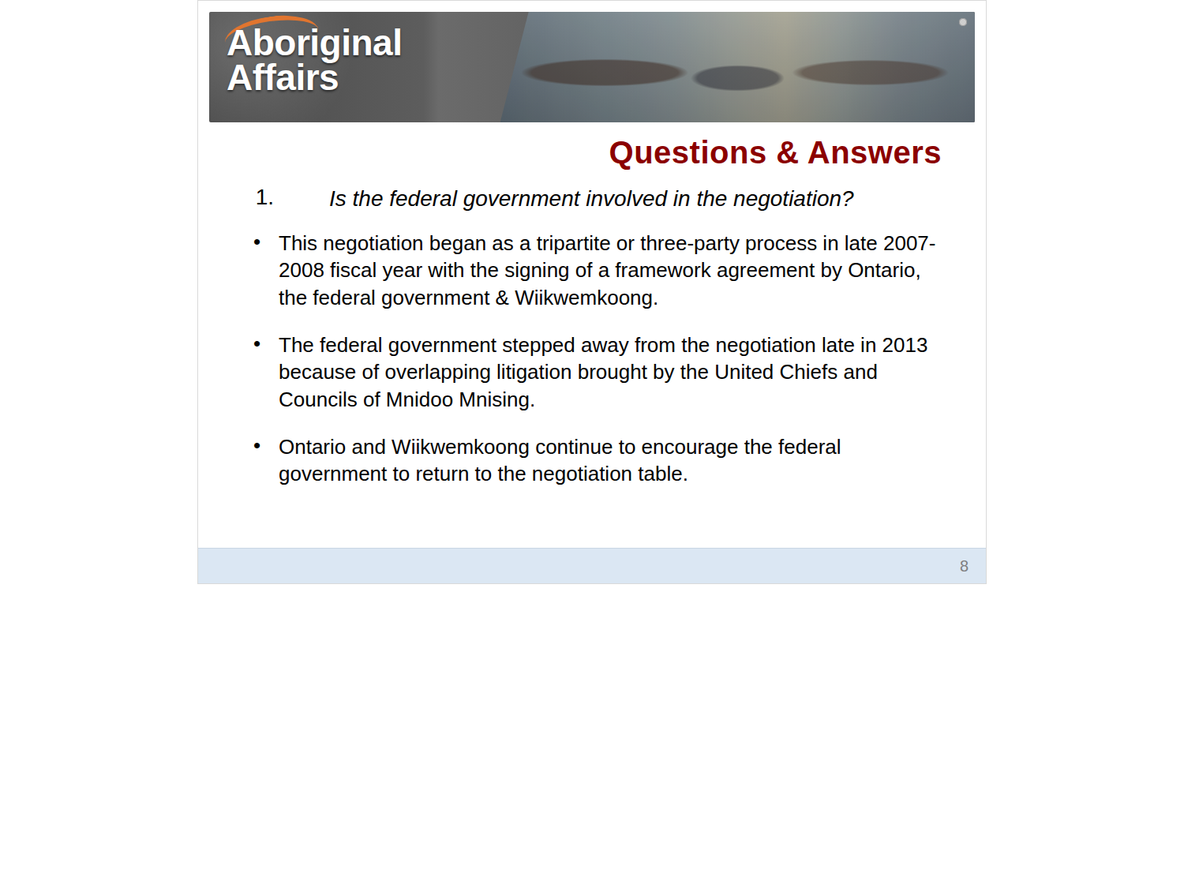Aboriginal Affairs
Questions & Answers
1. Is the federal government involved in the negotiation?
This negotiation began as a tripartite or three-party process in late 2007-2008 fiscal year with the signing of a framework agreement by Ontario, the federal government & Wiikwemkoong.
The federal government stepped away from the negotiation late in 2013 because of overlapping litigation brought by the United Chiefs and Councils of Mnidoo Mnising.
Ontario and Wiikwemkoong continue to encourage the federal government to return to the negotiation table.
8